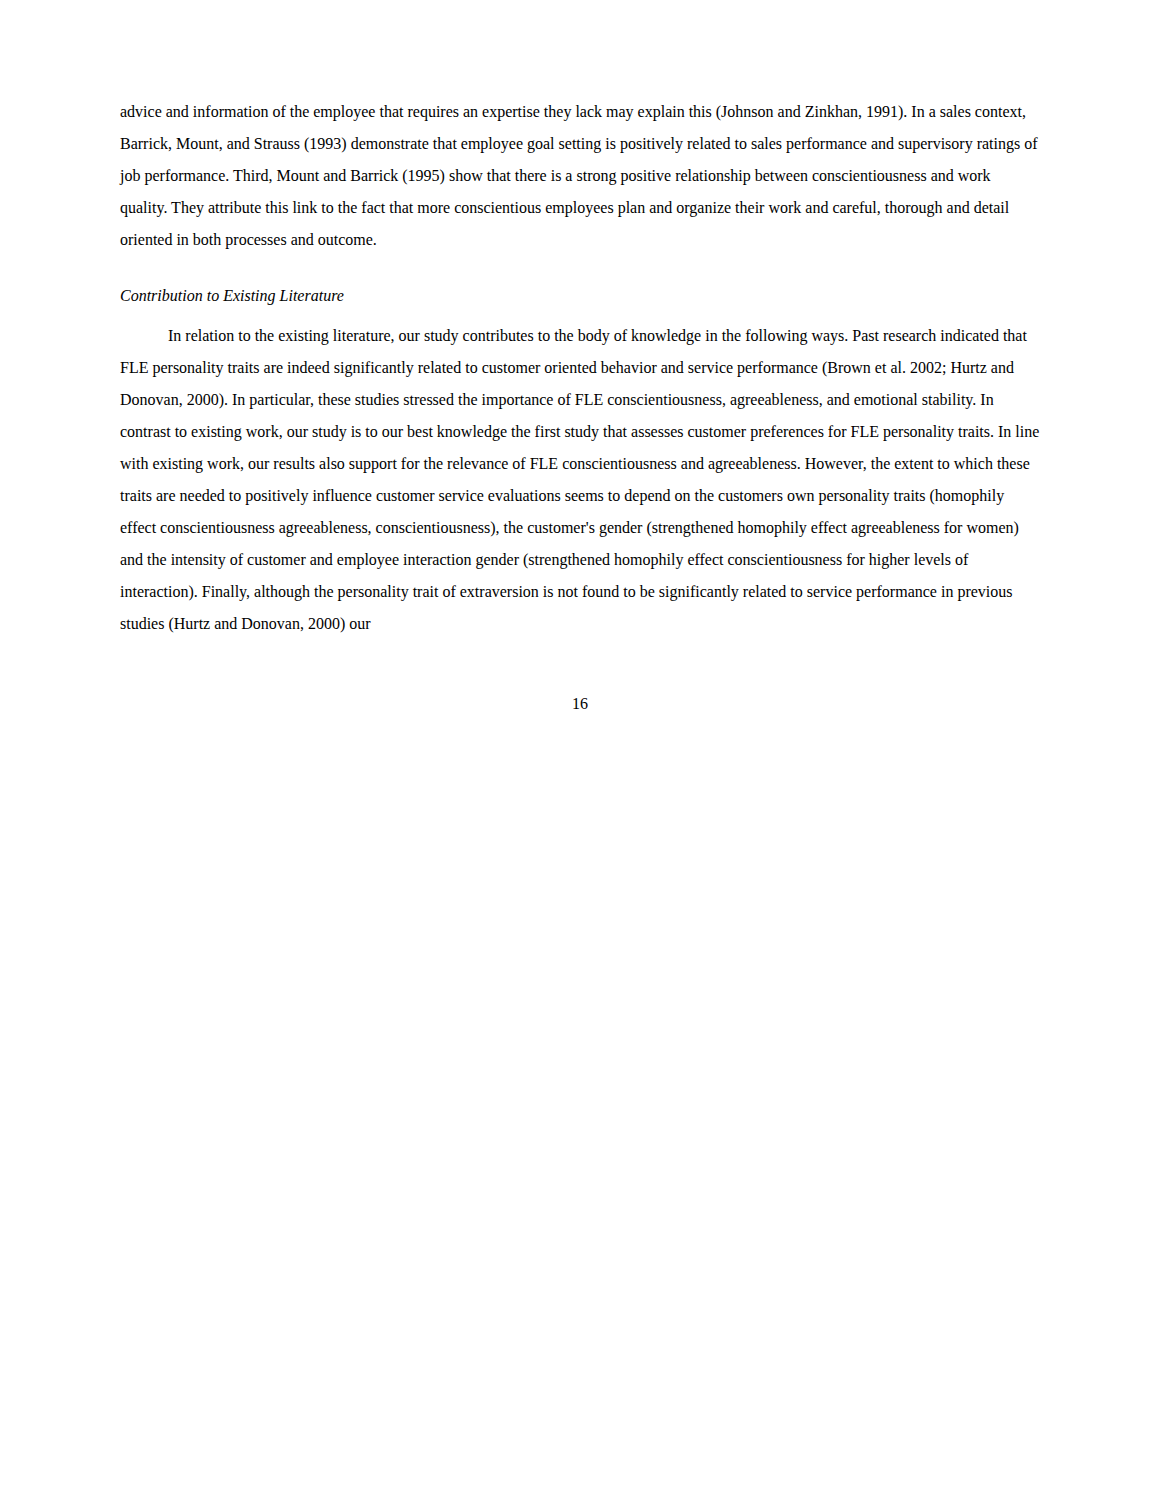advice and information of the employee that requires an expertise they lack may explain this (Johnson and Zinkhan, 1991). In a sales context, Barrick, Mount, and Strauss (1993) demonstrate that employee goal setting is positively related to sales performance and supervisory ratings of job performance. Third, Mount and Barrick (1995) show that there is a strong positive relationship between conscientiousness and work quality. They attribute this link to the fact that more conscientious employees plan and organize their work and careful, thorough and detail oriented in both processes and outcome.
Contribution to Existing Literature
In relation to the existing literature, our study contributes to the body of knowledge in the following ways. Past research indicated that FLE personality traits are indeed significantly related to customer oriented behavior and service performance (Brown et al. 2002; Hurtz and Donovan, 2000). In particular, these studies stressed the importance of FLE conscientiousness, agreeableness, and emotional stability. In contrast to existing work, our study is to our best knowledge the first study that assesses customer preferences for FLE personality traits. In line with existing work, our results also support for the relevance of FLE conscientiousness and agreeableness. However, the extent to which these traits are needed to positively influence customer service evaluations seems to depend on the customers own personality traits (homophily effect conscientiousness agreeableness, conscientiousness), the customer's gender (strengthened homophily effect agreeableness for women) and the intensity of customer and employee interaction gender (strengthened homophily effect conscientiousness for higher levels of interaction). Finally, although the personality trait of extraversion is not found to be significantly related to service performance in previous studies (Hurtz and Donovan, 2000) our
16